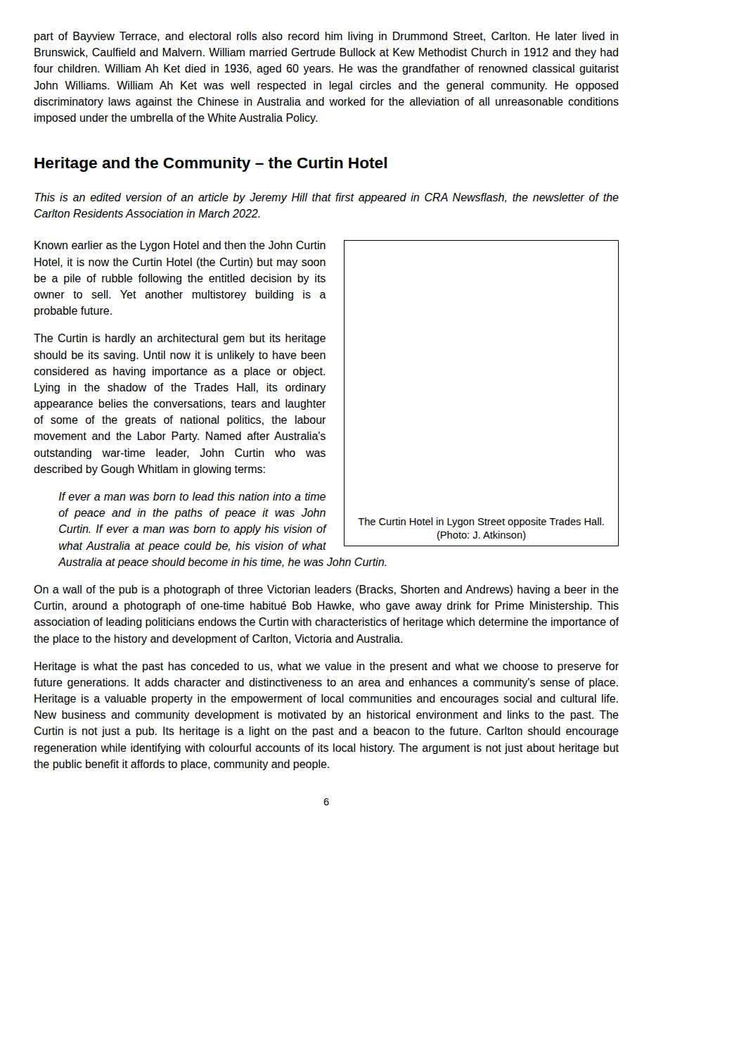part of Bayview Terrace, and electoral rolls also record him living in Drummond Street, Carlton. He later lived in Brunswick, Caulfield and Malvern. William married Gertrude Bullock at Kew Methodist Church in 1912 and they had four children. William Ah Ket died in 1936, aged 60 years. He was the grandfather of renowned classical guitarist John Williams. William Ah Ket was well respected in legal circles and the general community. He opposed discriminatory laws against the Chinese in Australia and worked for the alleviation of all unreasonable conditions imposed under the umbrella of the White Australia Policy.
Heritage and the Community – the Curtin Hotel
This is an edited version of an article by Jeremy Hill that first appeared in CRA Newsflash, the newsletter of the Carlton Residents Association in March 2022.
The Curtin Hotel in Lygon Street opposite Trades Hall.
(Photo: J. Atkinson)
Known earlier as the Lygon Hotel and then the John Curtin Hotel, it is now the Curtin Hotel (the Curtin) but may soon be a pile of rubble following the entitled decision by its owner to sell. Yet another multistorey building is a probable future.
The Curtin is hardly an architectural gem but its heritage should be its saving. Until now it is unlikely to have been considered as having importance as a place or object. Lying in the shadow of the Trades Hall, its ordinary appearance belies the conversations, tears and laughter of some of the greats of national politics, the labour movement and the Labor Party. Named after Australia's outstanding war-time leader, John Curtin who was described by Gough Whitlam in glowing terms:
If ever a man was born to lead this nation into a time of peace and in the paths of peace it was John Curtin. If ever a man was born to apply his vision of what Australia at peace could be, his vision of what Australia at peace should become in his time, he was John Curtin.
On a wall of the pub is a photograph of three Victorian leaders (Bracks, Shorten and Andrews) having a beer in the Curtin, around a photograph of one-time habitué Bob Hawke, who gave away drink for Prime Ministership. This association of leading politicians endows the Curtin with characteristics of heritage which determine the importance of the place to the history and development of Carlton, Victoria and Australia.
Heritage is what the past has conceded to us, what we value in the present and what we choose to preserve for future generations. It adds character and distinctiveness to an area and enhances a community's sense of place. Heritage is a valuable property in the empowerment of local communities and encourages social and cultural life. New business and community development is motivated by an historical environment and links to the past. The Curtin is not just a pub. Its heritage is a light on the past and a beacon to the future. Carlton should encourage regeneration while identifying with colourful accounts of its local history. The argument is not just about heritage but the public benefit it affords to place, community and people.
6